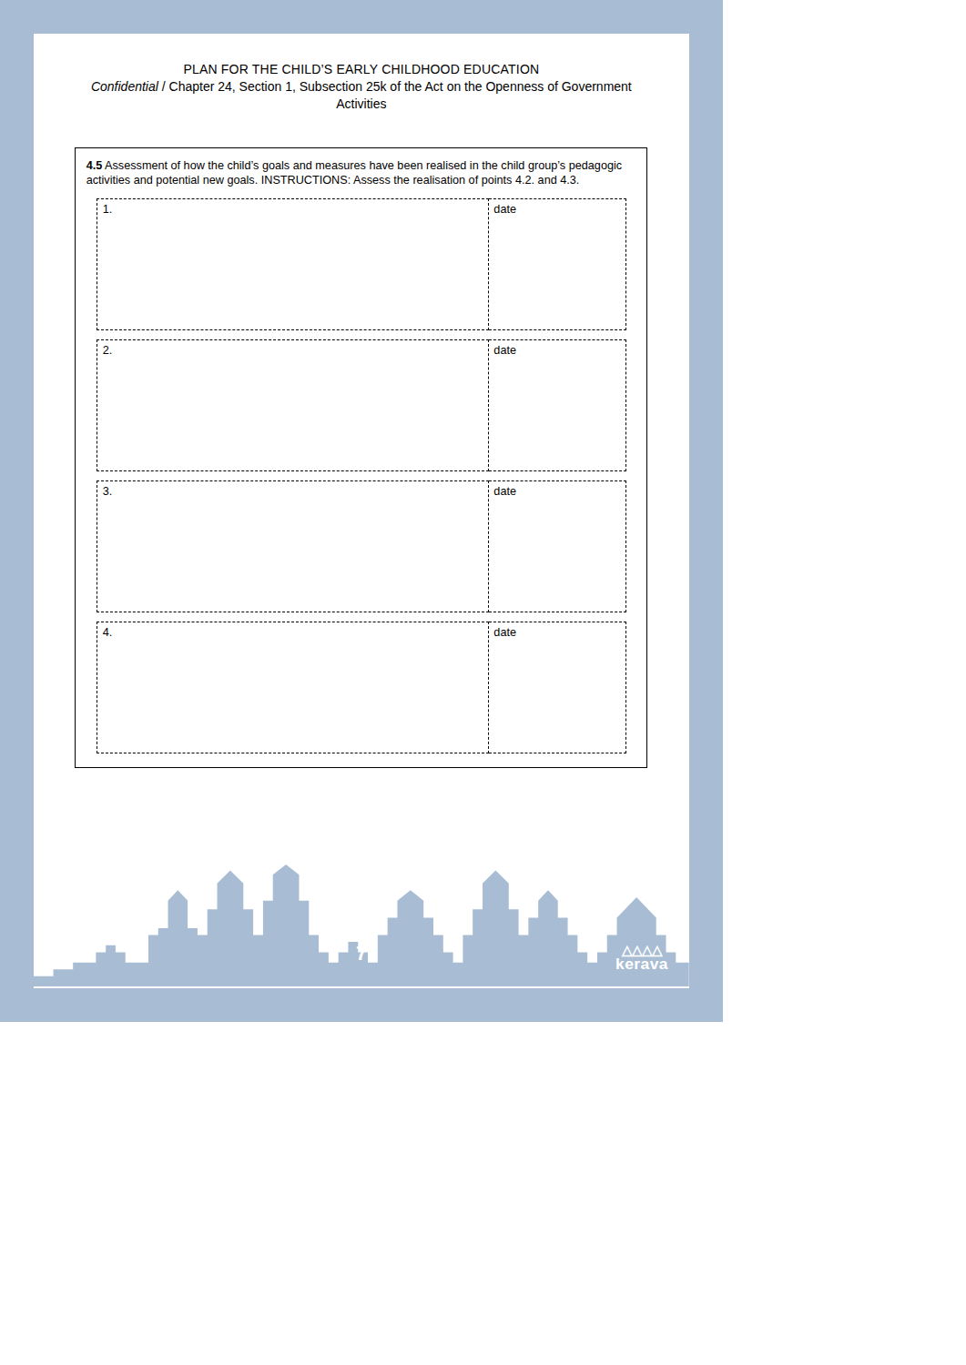PLAN FOR THE CHILD’S EARLY CHILDHOOD EDUCATION
Confidential / Chapter 24, Section 1, Subsection 25k of the Act on the Openness of Government Activities
4.5 Assessment of how the child’s goals and measures have been realised in the child group’s pedagogic activities and potential new goals. INSTRUCTIONS: Assess the realisation of points 4.2. and 4.3.
| 1. | date |
| 2. | date |
| 3. | date |
| 4. | date |
7
△△△△ kerava